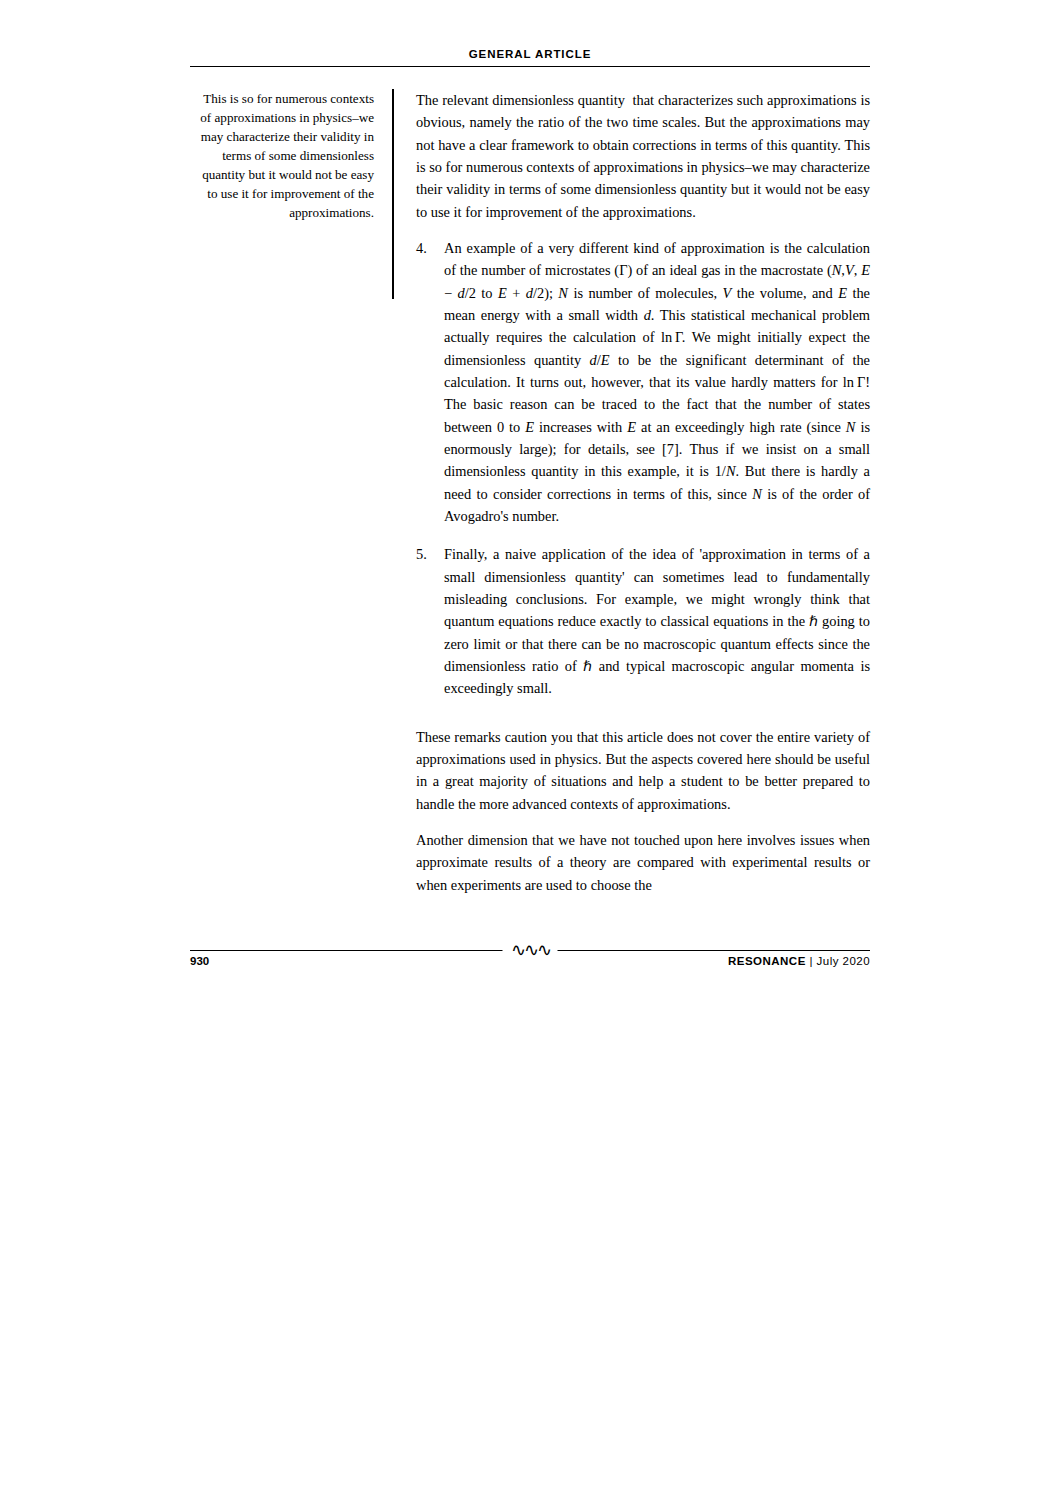GENERAL ARTICLE
This is so for numerous contexts of approximations in physics–we may characterize their validity in terms of some dimensionless quantity but it would not be easy to use it for improvement of the approximations.
The relevant dimensionless quantity that characterizes such approximations is obvious, namely the ratio of the two time scales. But the approximations may not have a clear framework to obtain corrections in terms of this quantity. This is so for numerous contexts of approximations in physics–we may characterize their validity in terms of some dimensionless quantity but it would not be easy to use it for improvement of the approximations.
An example of a very different kind of approximation is the calculation of the number of microstates (Γ) of an ideal gas in the macrostate (N,V, E − d/2 to E + d/2); N is number of molecules, V the volume, and E the mean energy with a small width d. This statistical mechanical problem actually requires the calculation of ln Γ. We might initially expect the dimensionless quantity d/E to be the significant determinant of the calculation. It turns out, however, that its value hardly matters for ln Γ! The basic reason can be traced to the fact that the number of states between 0 to E increases with E at an exceedingly high rate (since N is enormously large); for details, see [7]. Thus if we insist on a small dimensionless quantity in this example, it is 1/N. But there is hardly a need to consider corrections in terms of this, since N is of the order of Avogadro's number.
Finally, a naive application of the idea of 'approximation in terms of a small dimensionless quantity' can sometimes lead to fundamentally misleading conclusions. For example, we might wrongly think that quantum equations reduce exactly to classical equations in the ℏ going to zero limit or that there can be no macroscopic quantum effects since the dimensionless ratio of ℏ and typical macroscopic angular momenta is exceedingly small.
These remarks caution you that this article does not cover the entire variety of approximations used in physics. But the aspects covered here should be useful in a great majority of situations and help a student to be better prepared to handle the more advanced contexts of approximations.
Another dimension that we have not touched upon here involves issues when approximate results of a theory are compared with experimental results or when experiments are used to choose the
∿∿∿
930 RESONANCE | July 2020